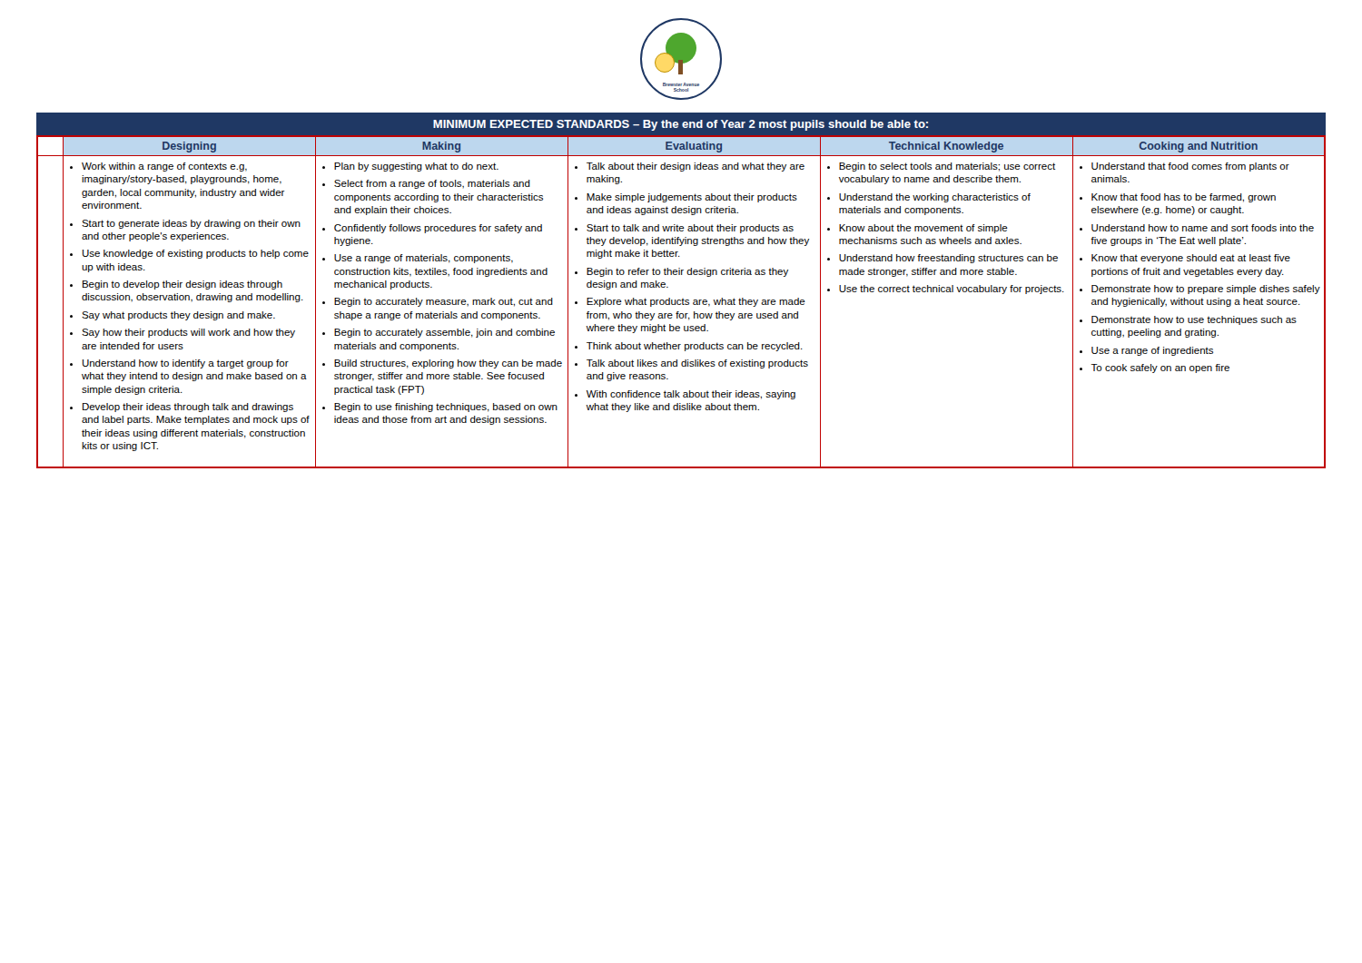Brewster Avenue
School
MINIMUM EXPECTED STANDARDS – By the end of Year 2 most pupils should be able to:
| | Designing | Making | Evaluating | Technical Knowledge | Cooking and Nutrition |
| --- | --- | --- | --- | --- | --- |
| | Work within a range of contexts e.g, imaginary/story-based, playgrounds, home, garden, local community, industry and wider environment. Start to generate ideas by drawing on their own and other people's experiences. Use knowledge of existing products to help come up with ideas. Begin to develop their design ideas through discussion, observation, drawing and modelling. Say what products they design and make. Say how their products will work and how they are intended for users Understand how to identify a target group for what they intend to design and make based on a simple design criteria. Develop their ideas through talk and drawings and label parts. Make templates and mock ups of their ideas using different materials, construction kits or using ICT. | Plan by suggesting what to do next. Select from a range of tools, materials and components according to their characteristics and explain their choices. Confidently follows procedures for safety and hygiene. Use a range of materials, components, construction kits, textiles, food ingredients and mechanical products. Begin to accurately measure, mark out, cut and shape a range of materials and components. Begin to accurately assemble, join and combine materials and components. Build structures, exploring how they can be made stronger, stiffer and more stable. See focused practical task (FPT) Begin to use finishing techniques, based on own ideas and those from art and design sessions. | Talk about their design ideas and what they are making. Make simple judgements about their products and ideas against design criteria. Start to talk and write about their products as they develop, identifying strengths and how they might make it better. Begin to refer to their design criteria as they design and make. Explore what products are, what they are made from, who they are for, how they are used and where they might be used. Think about whether products can be recycled. Talk about likes and dislikes of existing products and give reasons. With confidence talk about their ideas, saying what they like and dislike about them. | Begin to select tools and materials; use correct vocabulary to name and describe them. Understand the working characteristics of materials and components. Know about the movement of simple mechanisms such as wheels and axles. Understand how freestanding structures can be made stronger, stiffer and more stable. Use the correct technical vocabulary for projects. | Understand that food comes from plants or animals. Know that food has to be farmed, grown elsewhere (e.g. home) or caught. Understand how to name and sort foods into the five groups in ‘The Eat well plate’. Know that everyone should eat at least five portions of fruit and vegetables every day. Demonstrate how to prepare simple dishes safely and hygienically, without using a heat source. Demonstrate how to use techniques such as cutting, peeling and grating. Use a range of ingredients To cook safely on an open fire |